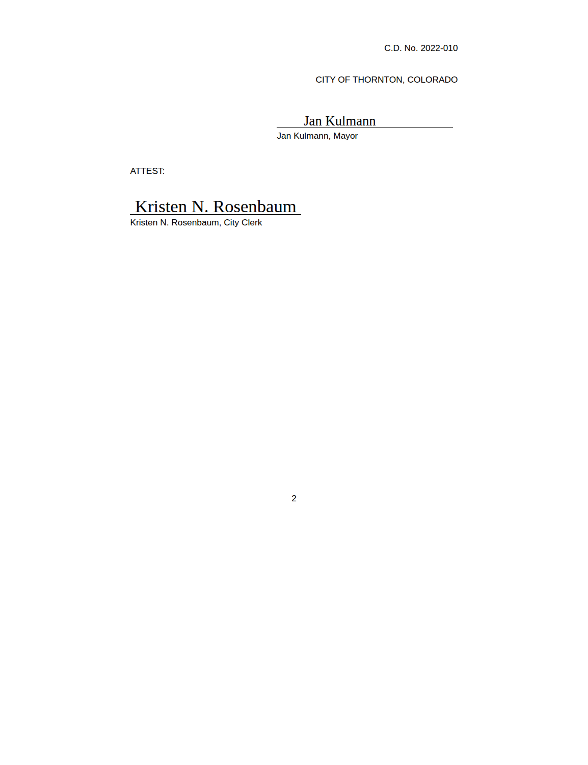C.D. No. 2022-010
CITY OF THORNTON, COLORADO
Jan Kulmann
Jan Kulmann, Mayor
ATTEST:
Kristen N. Rosenbaum
Kristen N. Rosenbaum, City Clerk
2